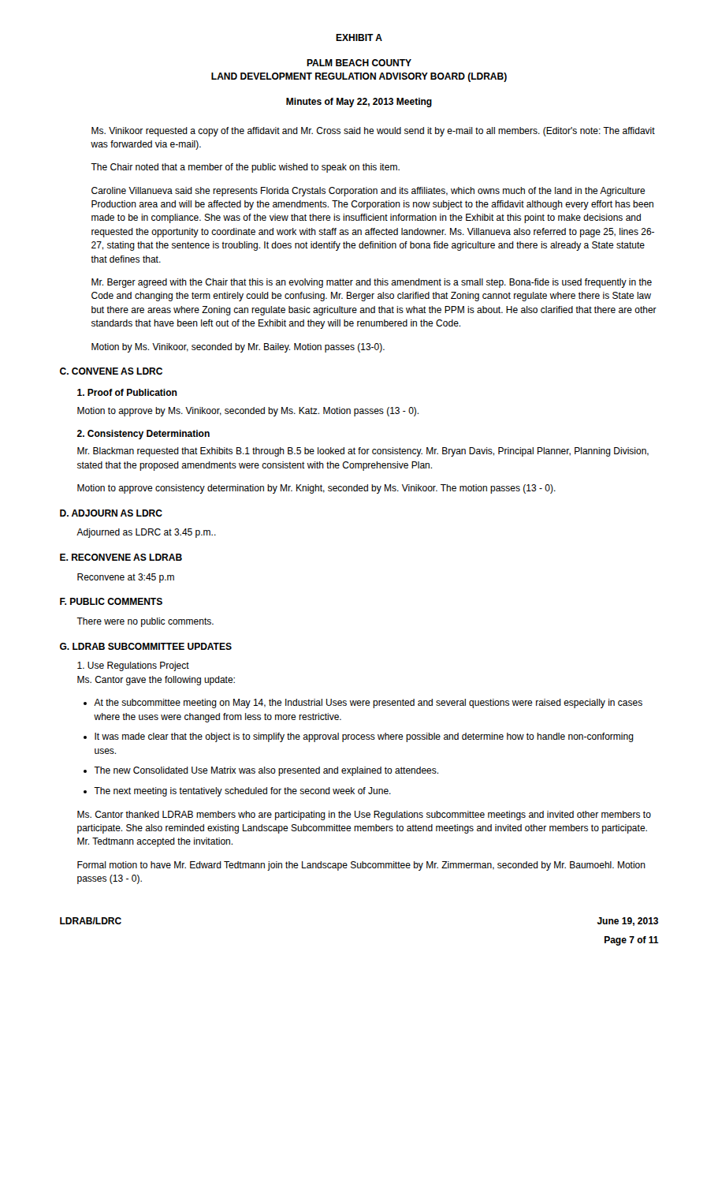EXHIBIT A
PALM BEACH COUNTY
LAND DEVELOPMENT REGULATION ADVISORY BOARD (LDRAB)
Minutes of May 22, 2013 Meeting
Ms. Vinikoor requested a copy of the affidavit and Mr. Cross said he would send it by e-mail to all members. (Editor's note: The affidavit was forwarded via e-mail).
The Chair noted that a member of the public wished to speak on this item.
Caroline Villanueva said she represents Florida Crystals Corporation and its affiliates, which owns much of the land in the Agriculture Production area and will be affected by the amendments. The Corporation is now subject to the affidavit although every effort has been made to be in compliance. She was of the view that there is insufficient information in the Exhibit at this point to make decisions and requested the opportunity to coordinate and work with staff as an affected landowner. Ms. Villanueva also referred to page 25, lines 26-27, stating that the sentence is troubling. It does not identify the definition of bona fide agriculture and there is already a State statute that defines that.
Mr. Berger agreed with the Chair that this is an evolving matter and this amendment is a small step. Bona-fide is used frequently in the Code and changing the term entirely could be confusing. Mr. Berger also clarified that Zoning cannot regulate where there is State law but there are areas where Zoning can regulate basic agriculture and that is what the PPM is about. He also clarified that there are other standards that have been left out of the Exhibit and they will be renumbered in the Code.
Motion by Ms. Vinikoor, seconded by Mr. Bailey. Motion passes (13-0).
C. CONVENE AS LDRC
1. Proof of Publication
Motion to approve by Ms. Vinikoor, seconded by Ms. Katz. Motion passes (13 - 0).
2. Consistency Determination
Mr. Blackman requested that Exhibits B.1 through B.5 be looked at for consistency. Mr. Bryan Davis, Principal Planner, Planning Division, stated that the proposed amendments were consistent with the Comprehensive Plan.
Motion to approve consistency determination by Mr. Knight, seconded by Ms. Vinikoor. The motion passes (13 - 0).
D. ADJOURN AS LDRC
Adjourned as LDRC at 3.45 p.m..
E. RECONVENE AS LDRAB
Reconvene at 3:45 p.m
F. PUBLIC COMMENTS
There were no public comments.
G. LDRAB SUBCOMMITTEE UPDATES
1. Use Regulations Project
Ms. Cantor gave the following update:
At the subcommittee meeting on May 14, the Industrial Uses were presented and several questions were raised especially in cases where the uses were changed from less to more restrictive.
It was made clear that the object is to simplify the approval process where possible and determine how to handle non-conforming uses.
The new Consolidated Use Matrix was also presented and explained to attendees.
The next meeting is tentatively scheduled for the second week of June.
Ms. Cantor thanked LDRAB members who are participating in the Use Regulations subcommittee meetings and invited other members to participate. She also reminded existing Landscape Subcommittee members to attend meetings and invited other members to participate. Mr. Tedtmann accepted the invitation.
Formal motion to have Mr. Edward Tedtmann join the Landscape Subcommittee by Mr. Zimmerman, seconded by Mr. Baumoehl. Motion passes (13 - 0).
LDRAB/LDRC June 19, 2013
Page 7 of 11